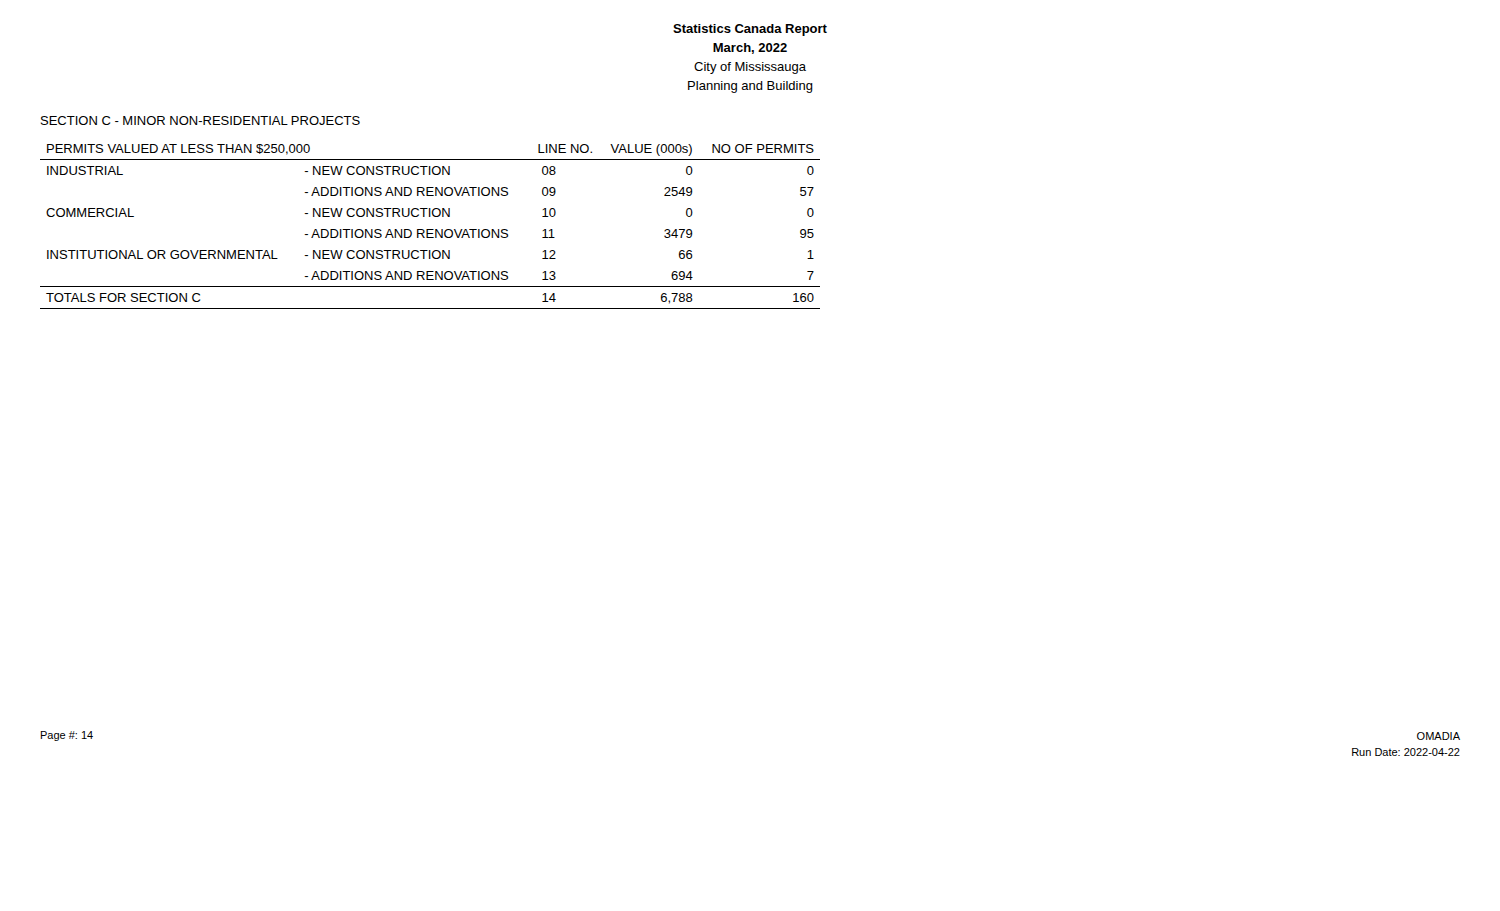Statistics Canada Report
March, 2022
City of Mississauga
Planning and Building
SECTION C - MINOR NON-RESIDENTIAL PROJECTS
| PERMITS VALUED AT LESS THAN $250,000 | LINE NO. | VALUE (000s) | NO OF PERMITS |
| --- | --- | --- | --- |
| INDUSTRIAL | - NEW CONSTRUCTION | 08 | 0 | 0 |
| | - ADDITIONS AND RENOVATIONS | 09 | 2549 | 57 |
| COMMERCIAL | - NEW CONSTRUCTION | 10 | 0 | 0 |
| | - ADDITIONS AND RENOVATIONS | 11 | 3479 | 95 |
| INSTITUTIONAL OR GOVERNMENTAL | - NEW CONSTRUCTION | 12 | 66 | 1 |
| | - ADDITIONS AND RENOVATIONS | 13 | 694 | 7 |
| TOTALS FOR SECTION C | 14 | 6,788 | 160 |
Page #: 14
OMADIA
Run Date: 2022-04-22